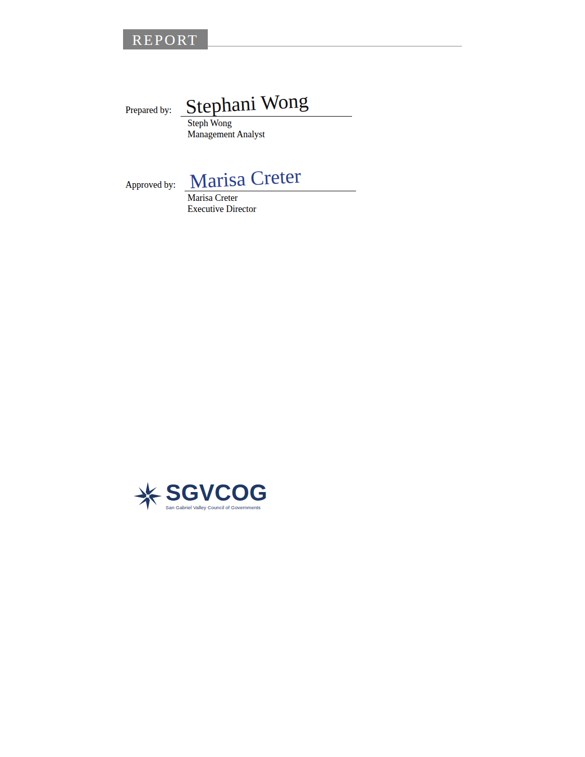REPORT
Prepared by:
Stephani Wong
Steph Wong
Management Analyst
Approved by:
Marisa Creter
Marisa Creter
Executive Director
SGVCOG
San Gabriel Valley Council of Governments